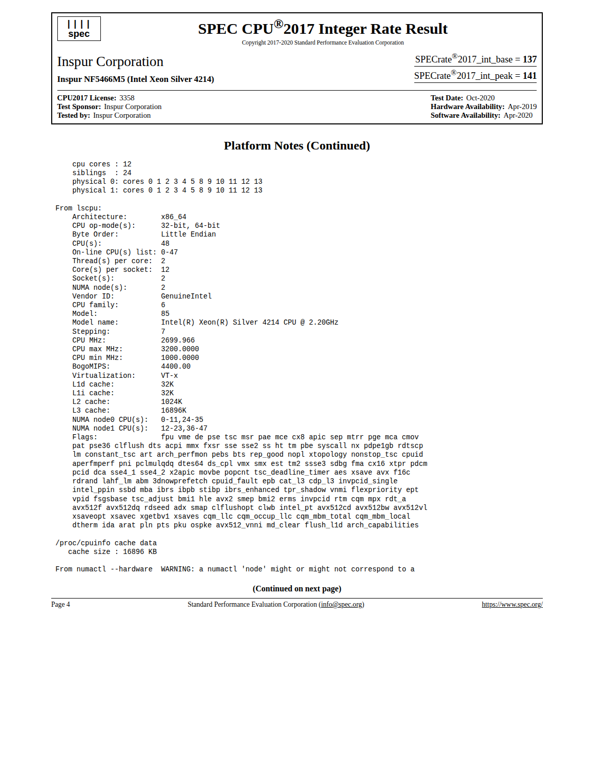| | | |
spec
SPEC CPU®2017 Integer Rate Result
Copyright 2017-2020 Standard Performance Evaluation Corporation
Inspur Corporation
Inspur NF5466M5 (Intel Xeon Silver 4214)
SPECrate®2017_int_base = 137
SPECrate®2017_int_peak = 141
CPU2017 License: 3358
Test Sponsor: Inspur Corporation
Tested by: Inspur Corporation
Test Date: Oct-2020
Hardware Availability: Apr-2019
Software Availability: Apr-2020
Platform Notes (Continued)
     cpu cores : 12
     siblings  : 24
     physical 0: cores 0 1 2 3 4 5 8 9 10 11 12 13
     physical 1: cores 0 1 2 3 4 5 8 9 10 11 12 13

 From lscpu:
     Architecture:        x86_64
     CPU op-mode(s):      32-bit, 64-bit
     Byte Order:          Little Endian
     CPU(s):              48
     On-line CPU(s) list: 0-47
     Thread(s) per core:  2
     Core(s) per socket:  12
     Socket(s):           2
     NUMA node(s):        2
     Vendor ID:           GenuineIntel
     CPU family:          6
     Model:               85
     Model name:          Intel(R) Xeon(R) Silver 4214 CPU @ 2.20GHz
     Stepping:            7
     CPU MHz:             2699.966
     CPU max MHz:         3200.0000
     CPU min MHz:         1000.0000
     BogoMIPS:            4400.00
     Virtualization:      VT-x
     L1d cache:           32K
     L1i cache:           32K
     L2 cache:            1024K
     L3 cache:            16896K
     NUMA node0 CPU(s):   0-11,24-35
     NUMA node1 CPU(s):   12-23,36-47
     Flags:               fpu vme de pse tsc msr pae mce cx8 apic sep mtrr pge mca cmov
     pat pse36 clflush dts acpi mmx fxsr sse sse2 ss ht tm pbe syscall nx pdpe1gb rdtscp
     lm constant_tsc art arch_perfmon pebs bts rep_good nopl xtopology nonstop_tsc cpuid
     aperfmperf pni pclmulqdq dtes64 ds_cpl vmx smx est tm2 ssse3 sdbg fma cx16 xtpr pdcm
     pcid dca sse4_1 sse4_2 x2apic movbe popcnt tsc_deadline_timer aes xsave avx f16c
     rdrand lahf_lm abm 3dnowprefetch cpuid_fault epb cat_l3 cdp_l3 invpcid_single
     intel_ppin ssbd mba ibrs ibpb stibp ibrs_enhanced tpr_shadow vnmi flexpriority ept
     vpid fsgsbase tsc_adjust bmi1 hle avx2 smep bmi2 erms invpcid rtm cqm mpx rdt_a
     avx512f avx512dq rdseed adx smap clflushopt clwb intel_pt avx512cd avx512bw avx512vl
     xsaveopt xsavec xgetbv1 xsaves cqm_llc cqm_occup_llc cqm_mbm_total cqm_mbm_local
     dtherm ida arat pln pts pku ospke avx512_vnni md_clear flush_l1d arch_capabilities

 /proc/cpuinfo cache data
    cache size : 16896 KB

 From numactl --hardware  WARNING: a numactl 'node' might or might not correspond to a
(Continued on next page)
Page 4 Standard Performance Evaluation Corporation (info@spec.org) https://www.spec.org/